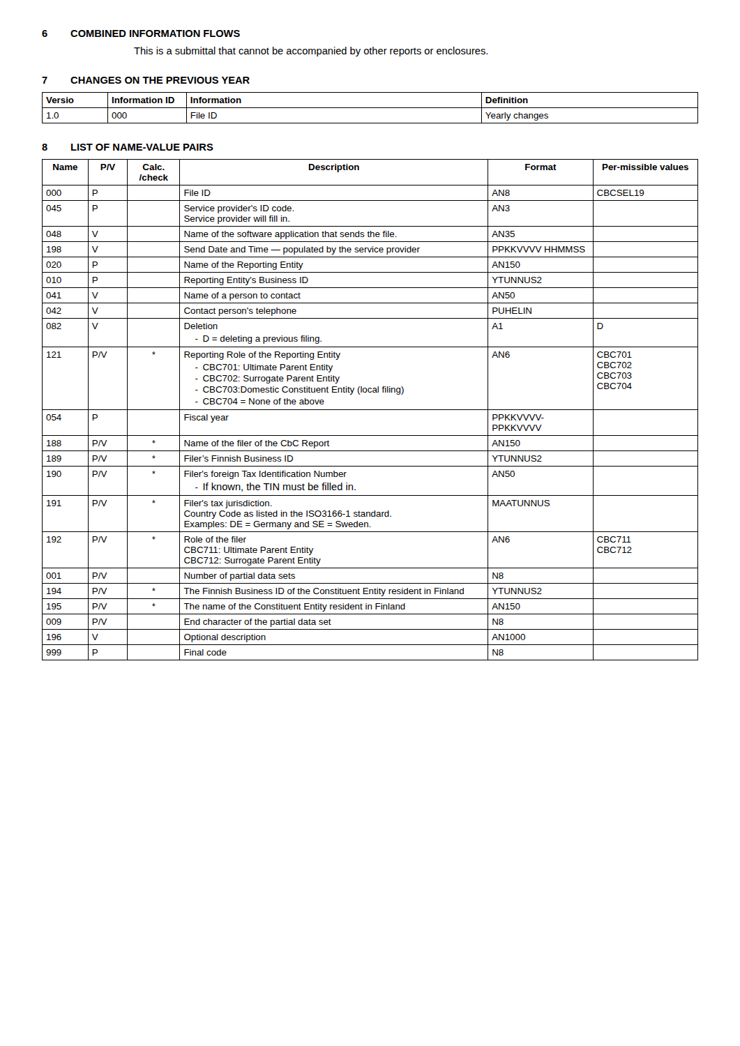6 Combined information flows
This is a submittal that cannot be accompanied by other reports or enclosures.
7 Changes on the previous year
| Versio | Information ID | Information | Definition |
| --- | --- | --- | --- |
| 1.0 | 000 | File ID | Yearly changes |
8 List of name-value pairs
| Name | P/V | Calc. /check | Description | Format | Per-missible values |
| --- | --- | --- | --- | --- | --- |
| 000 | P | | File ID | AN8 | CBCSEL19 |
| 045 | P | | Service provider's ID code. Service provider will fill in. | AN3 | |
| 048 | V | | Name of the software application that sends the file. | AN35 | |
| 198 | V | | Send Date and Time — populated by the service provider | PPKKVVVV HHMMSS | |
| 020 | P | | Name of the Reporting Entity | AN150 | |
| 010 | P | | Reporting Entity's Business ID | YTUNNUS2 | |
| 041 | V | | Name of a person to contact | AN50 | |
| 042 | V | | Contact person's telephone | PUHELIN | |
| 082 | V | | Deletion D = deleting a previous filing. | A1 | D |
| 121 | P/V | * | Reporting Role of the Reporting Entity CBC701: Ultimate Parent Entity CBC702: Surrogate Parent Entity CBC703:Domestic Constituent Entity (local filing) CBC704 = None of the above | AN6 | CBC701 CBC702 CBC703 CBC704 |
| 054 | P | | Fiscal year | PPKKVVVV-PPKKVVVV | |
| 188 | P/V | * | Name of the filer of the CbC Report | AN150 | |
| 189 | P/V | * | Filer’s Finnish Business ID | YTUNNUS2 | |
| 190 | P/V | * | Filer's foreign Tax Identification Number If known, the TIN must be filled in. | AN50 | |
| 191 | P/V | * | Filer's tax jurisdiction. Country Code as listed in the ISO3166-1 standard. Examples: DE = Germany and SE = Sweden. | MAATUNNUS | |
| 192 | P/V | * | Role of the filer CBC711: Ultimate Parent Entity CBC712: Surrogate Parent Entity | AN6 | CBC711 CBC712 |
| 001 | P/V | | Number of partial data sets | N8 | |
| 194 | P/V | * | The Finnish Business ID of the Constituent Entity resident in Finland | YTUNNUS2 | |
| 195 | P/V | * | The name of the Constituent Entity resident in Finland | AN150 | |
| 009 | P/V | | End character of the partial data set | N8 | |
| 196 | V | | Optional description | AN1000 | |
| 999 | P | | Final code | N8 | |